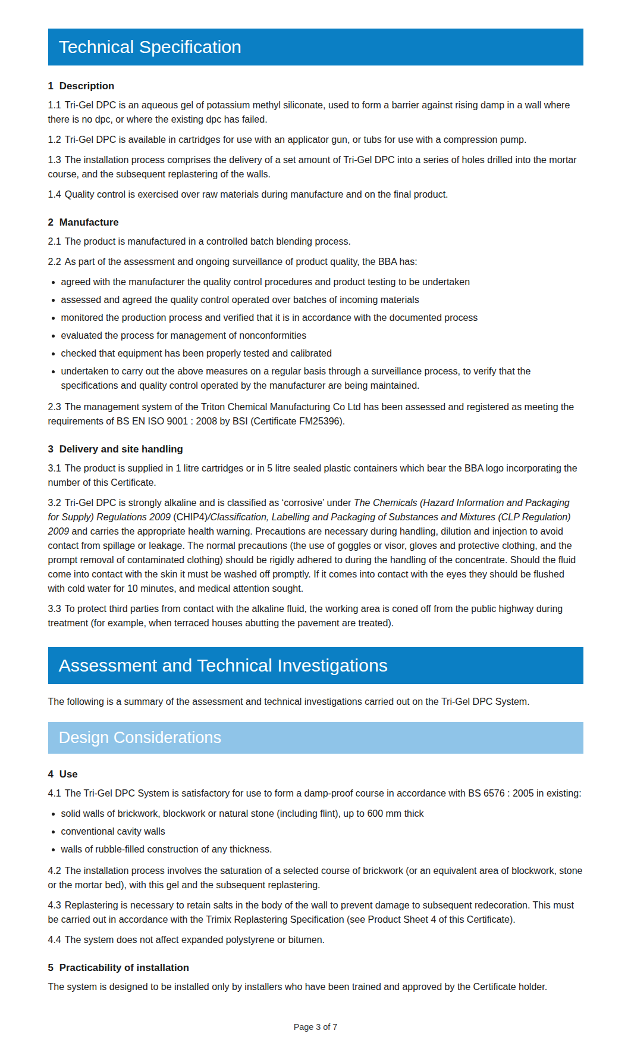Technical Specification
1 Description
1.1 Tri-Gel DPC is an aqueous gel of potassium methyl siliconate, used to form a barrier against rising damp in a wall where there is no dpc, or where the existing dpc has failed.
1.2 Tri-Gel DPC is available in cartridges for use with an applicator gun, or tubs for use with a compression pump.
1.3 The installation process comprises the delivery of a set amount of Tri-Gel DPC into a series of holes drilled into the mortar course, and the subsequent replastering of the walls.
1.4 Quality control is exercised over raw materials during manufacture and on the final product.
2 Manufacture
2.1 The product is manufactured in a controlled batch blending process.
2.2 As part of the assessment and ongoing surveillance of product quality, the BBA has:
agreed with the manufacturer the quality control procedures and product testing to be undertaken
assessed and agreed the quality control operated over batches of incoming materials
monitored the production process and verified that it is in accordance with the documented process
evaluated the process for management of nonconformities
checked that equipment has been properly tested and calibrated
undertaken to carry out the above measures on a regular basis through a surveillance process, to verify that the specifications and quality control operated by the manufacturer are being maintained.
2.3 The management system of the Triton Chemical Manufacturing Co Ltd has been assessed and registered as meeting the requirements of BS EN ISO 9001 : 2008 by BSI (Certificate FM25396).
3 Delivery and site handling
3.1 The product is supplied in 1 litre cartridges or in 5 litre sealed plastic containers which bear the BBA logo incorporating the number of this Certificate.
3.2 Tri-Gel DPC is strongly alkaline and is classified as ‘corrosive’ under The Chemicals (Hazard Information and Packaging for Supply) Regulations 2009 (CHIP4)/Classification, Labelling and Packaging of Substances and Mixtures (CLP Regulation) 2009 and carries the appropriate health warning. Precautions are necessary during handling, dilution and injection to avoid contact from spillage or leakage. The normal precautions (the use of goggles or visor, gloves and protective clothing, and the prompt removal of contaminated clothing) should be rigidly adhered to during the handling of the concentrate. Should the fluid come into contact with the skin it must be washed off promptly. If it comes into contact with the eyes they should be flushed with cold water for 10 minutes, and medical attention sought.
3.3 To protect third parties from contact with the alkaline fluid, the working area is coned off from the public highway during treatment (for example, when terraced houses abutting the pavement are treated).
Assessment and Technical Investigations
The following is a summary of the assessment and technical investigations carried out on the Tri-Gel DPC System.
Design Considerations
4 Use
4.1 The Tri-Gel DPC System is satisfactory for use to form a damp-proof course in accordance with BS 6576 : 2005 in existing:
solid walls of brickwork, blockwork or natural stone (including flint), up to 600 mm thick
conventional cavity walls
walls of rubble-filled construction of any thickness.
4.2 The installation process involves the saturation of a selected course of brickwork (or an equivalent area of blockwork, stone or the mortar bed), with this gel and the subsequent replastering.
4.3 Replastering is necessary to retain salts in the body of the wall to prevent damage to subsequent redecoration. This must be carried out in accordance with the Trimix Replastering Specification (see Product Sheet 4 of this Certificate).
4.4 The system does not affect expanded polystyrene or bitumen.
5 Practicability of installation
The system is designed to be installed only by installers who have been trained and approved by the Certificate holder.
Page 3 of 7